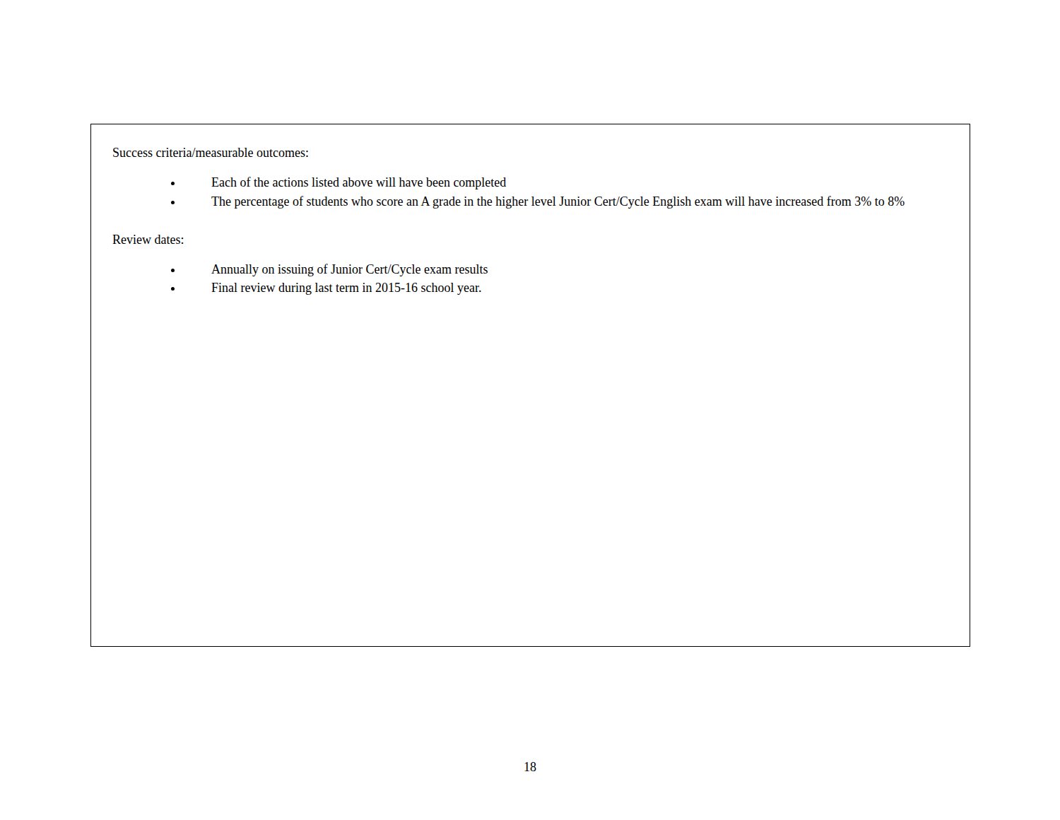Success criteria/measurable outcomes:
Each of the actions listed above will have been completed
The percentage of students who score an A grade in the higher level Junior Cert/Cycle English exam will have increased from 3% to 8%
Review dates:
Annually on issuing of Junior Cert/Cycle exam results
Final review during last term in 2015-16 school year.
18